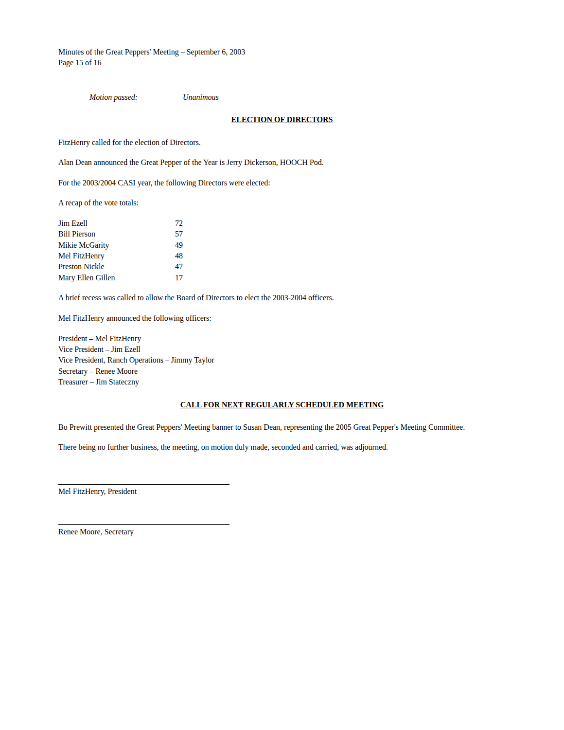Minutes of the Great Peppers' Meeting – September 6, 2003
Page 15 of 16
Motion passed: Unanimous
ELECTION OF DIRECTORS
FitzHenry called for the election of Directors.
Alan Dean announced the Great Pepper of the Year is Jerry Dickerson, HOOCH Pod.
For the 2003/2004 CASI year, the following Directors were elected:
A recap of the vote totals:
| Jim Ezell | 72 |
| Bill Pierson | 57 |
| Mikie McGarity | 49 |
| Mel FitzHenry | 48 |
| Preston Nickle | 47 |
| Mary Ellen Gillen | 17 |
A brief recess was called to allow the Board of Directors to elect the 2003-2004 officers.
Mel FitzHenry announced the following officers:
President – Mel FitzHenry
Vice President – Jim Ezell
Vice President, Ranch Operations – Jimmy Taylor
Secretary – Renee Moore
Treasurer – Jim Stateczny
CALL FOR NEXT REGULARLY SCHEDULED MEETING
Bo Prewitt presented the Great Peppers' Meeting banner to Susan Dean, representing the 2005 Great Pepper's Meeting Committee.
There being no further business, the meeting, on motion duly made, seconded and carried, was adjourned.
Mel FitzHenry, President
Renee Moore, Secretary